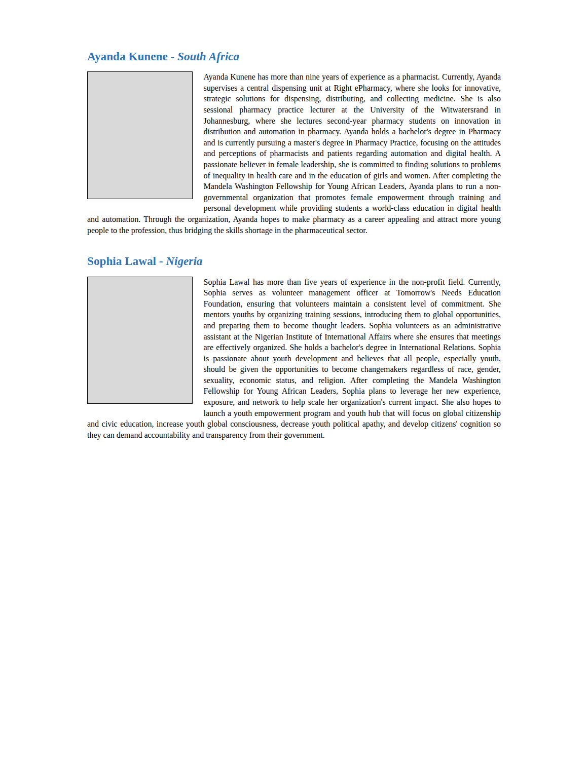Ayanda Kunene - South Africa
Ayanda Kunene has more than nine years of experience as a pharmacist. Currently, Ayanda supervises a central dispensing unit at Right ePharmacy, where she looks for innovative, strategic solutions for dispensing, distributing, and collecting medicine. She is also sessional pharmacy practice lecturer at the University of the Witwatersrand in Johannesburg, where she lectures second-year pharmacy students on innovation in distribution and automation in pharmacy. Ayanda holds a bachelor's degree in Pharmacy and is currently pursuing a master's degree in Pharmacy Practice, focusing on the attitudes and perceptions of pharmacists and patients regarding automation and digital health. A passionate believer in female leadership, she is committed to finding solutions to problems of inequality in health care and in the education of girls and women. After completing the Mandela Washington Fellowship for Young African Leaders, Ayanda plans to run a non-governmental organization that promotes female empowerment through training and personal development while providing students a world-class education in digital health and automation. Through the organization, Ayanda hopes to make pharmacy as a career appealing and attract more young people to the profession, thus bridging the skills shortage in the pharmaceutical sector.
Sophia Lawal - Nigeria
Sophia Lawal has more than five years of experience in the non-profit field. Currently, Sophia serves as volunteer management officer at Tomorrow's Needs Education Foundation, ensuring that volunteers maintain a consistent level of commitment. She mentors youths by organizing training sessions, introducing them to global opportunities, and preparing them to become thought leaders. Sophia volunteers as an administrative assistant at the Nigerian Institute of International Affairs where she ensures that meetings are effectively organized. She holds a bachelor's degree in International Relations. Sophia is passionate about youth development and believes that all people, especially youth, should be given the opportunities to become changemakers regardless of race, gender, sexuality, economic status, and religion. After completing the Mandela Washington Fellowship for Young African Leaders, Sophia plans to leverage her new experience, exposure, and network to help scale her organization's current impact. She also hopes to launch a youth empowerment program and youth hub that will focus on global citizenship and civic education, increase youth global consciousness, decrease youth political apathy, and develop citizens' cognition so they can demand accountability and transparency from their government.